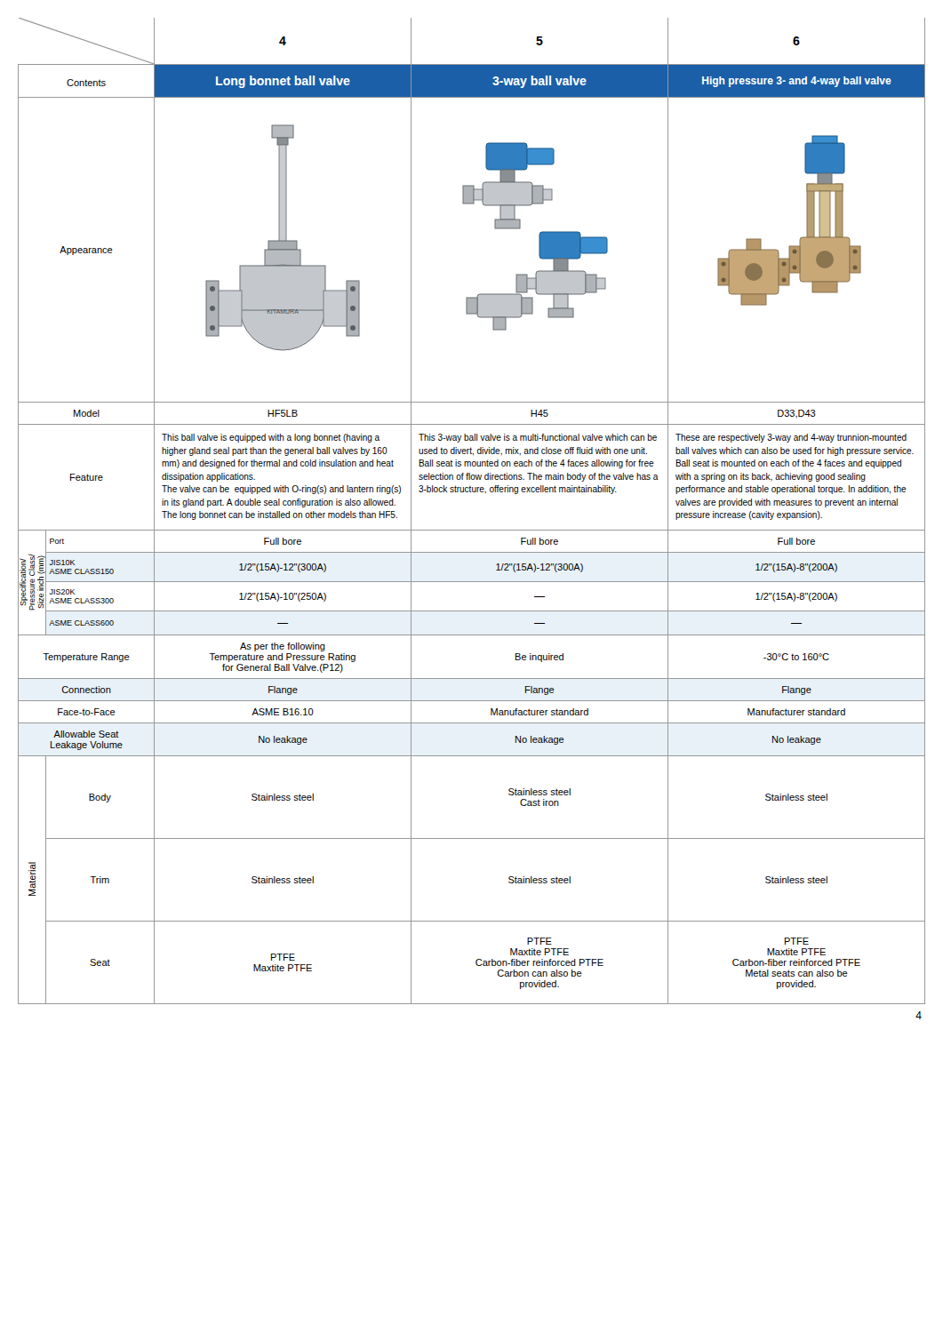| | 4 | 5 | 6 |
| Contents | Long bonnet ball valve | 3-way ball valve | High pressure 3- and 4-way ball valve |
| Appearance | KITAMURA | | |
| Model | HF5LB | H45 | D33,D43 |
| Feature | This ball valve is equipped with a long bonnet (having a higher gland seal part than the general ball valves by 160 mm) and designed for thermal and cold insulation and heat dissipation applications. The valve can be equipped with O-ring(s) and lantern ring(s) in its gland part. A double seal configuration is also allowed. The long bonnet can be installed on other models than HF5. | This 3-way ball valve is a multi-functional valve which can be used to divert, divide, mix, and close off fluid with one unit. Ball seat is mounted on each of the 4 faces allowing for free selection of flow directions. The main body of the valve has a 3-block structure, offering excellent maintainability. | These are respectively 3-way and 4-way trunnion-mounted ball valves which can also be used for high pressure service. Ball seat is mounted on each of the 4 faces and equipped with a spring on its back, achieving good sealing performance and stable operational torque. In addition, the valves are provided with measures to prevent an internal pressure increase (cavity expansion). |
| Specification/ Pressure Class/ Size inch (mm) | Port | Full bore | Full bore | Full bore |
| JIS10K ASME CLASS150 | 1/2"(15A)-12"(300A) | 1/2"(15A)-12"(300A) | 1/2"(15A)-8"(200A) |
| JIS20K ASME CLASS300 | 1/2"(15A)-10"(250A) | — | 1/2"(15A)-8"(200A) |
| ASME CLASS600 | — | — | — |
| Temperature Range | As per the following Temperature and Pressure Rating for General Ball Valve.(P12) | Be inquired | -30°C to 160°C |
| Connection | Flange | Flange | Flange |
| Face-to-Face | ASME B16.10 | Manufacturer standard | Manufacturer standard |
| Allowable Seat Leakage Volume | No leakage | No leakage | No leakage |
| Material | Body | Stainless steel | Stainless steel Cast iron | Stainless steel |
| Trim | Stainless steel | Stainless steel | Stainless steel |
| Seat | PTFE Maxtite PTFE | PTFE Maxtite PTFE Carbon-fiber reinforced PTFE Carbon can also be provided. | PTFE Maxtite PTFE Carbon-fiber reinforced PTFE Metal seats can also be provided. |
4